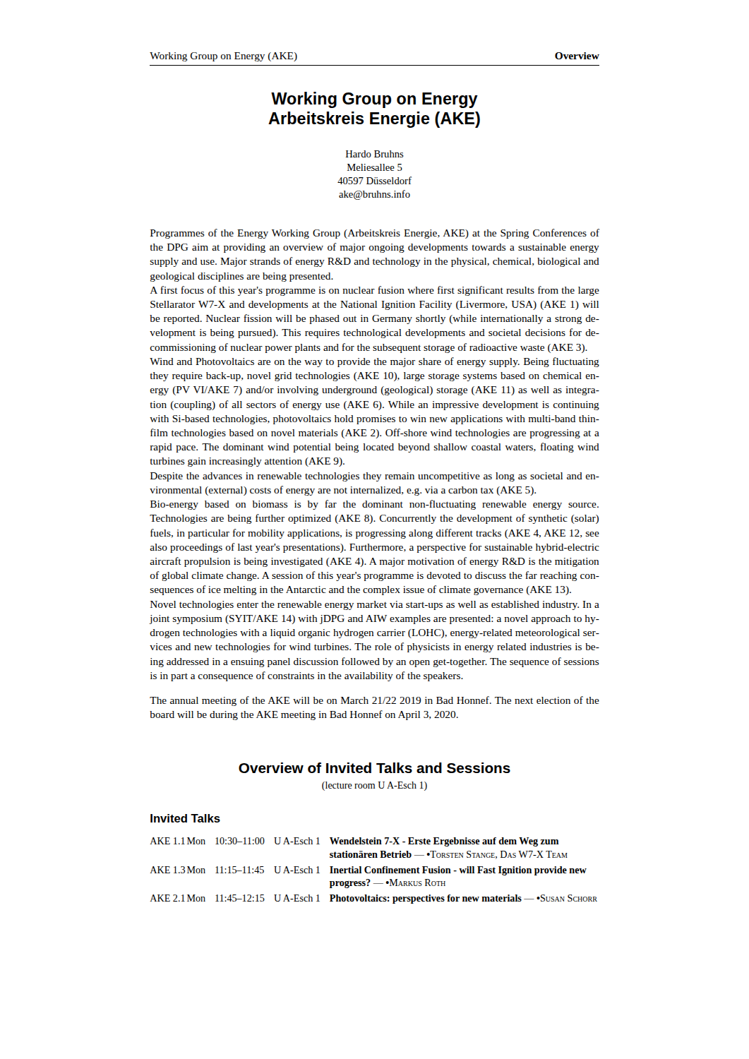Working Group on Energy (AKE) Overview
Working Group on Energy
Arbeitskreis Energie (AKE)
Hardo Bruhns
Meliesallee 5
40597 Düsseldorf
ake@bruhns.info
Programmes of the Energy Working Group (Arbeitskreis Energie, AKE) at the Spring Conferences of the DPG aim at providing an overview of major ongoing developments towards a sustainable energy supply and use. Major strands of energy R&D and technology in the physical, chemical, biological and geological disciplines are being presented.
A first focus of this year's programme is on nuclear fusion where first significant results from the large Stellarator W7-X and developments at the National Ignition Facility (Livermore, USA) (AKE 1) will be reported. Nuclear fission will be phased out in Germany shortly (while internationally a strong development is being pursued). This requires technological developments and societal decisions for decommissioning of nuclear power plants and for the subsequent storage of radioactive waste (AKE 3).
Wind and Photovoltaics are on the way to provide the major share of energy supply. Being fluctuating they require back-up, novel grid technologies (AKE 10), large storage systems based on chemical energy (PV VI/AKE 7) and/or involving underground (geological) storage (AKE 11) as well as integration (coupling) of all sectors of energy use (AKE 6). While an impressive development is continuing with Si-based technologies, photovoltaics hold promises to win new applications with multi-band thin-film technologies based on novel materials (AKE 2). Off-shore wind technologies are progressing at a rapid pace. The dominant wind potential being located beyond shallow coastal waters, floating wind turbines gain increasingly attention (AKE 9).
Despite the advances in renewable technologies they remain uncompetitive as long as societal and environmental (external) costs of energy are not internalized, e.g. via a carbon tax (AKE 5).
Bio-energy based on biomass is by far the dominant non-fluctuating renewable energy source. Technologies are being further optimized (AKE 8). Concurrently the development of synthetic (solar) fuels, in particular for mobility applications, is progressing along different tracks (AKE 4, AKE 12, see also proceedings of last year's presentations). Furthermore, a perspective for sustainable hybrid-electric aircraft propulsion is being investigated (AKE 4). A major motivation of energy R&D is the mitigation of global climate change. A session of this year's programme is devoted to discuss the far reaching consequences of ice melting in the Antarctic and the complex issue of climate governance (AKE 13).
Novel technologies enter the renewable energy market via start-ups as well as established industry. In a joint symposium (SYIT/AKE 14) with jDPG and AIW examples are presented: a novel approach to hydrogen technologies with a liquid organic hydrogen carrier (LOHC), energy-related meteorological services and new technologies for wind turbines. The role of physicists in energy related industries is being addressed in a ensuing panel discussion followed by an open get-together. The sequence of sessions is in part a consequence of constraints in the availability of the speakers.
The annual meeting of the AKE will be on March 21/22 2019 in Bad Honnef. The next election of the board will be during the AKE meeting in Bad Honnef on April 3, 2020.
Overview of Invited Talks and Sessions
(lecture room U A-Esch 1)
Invited Talks
| AKE 1.1 | Mon | 10:30–11:00 | U A-Esch 1 | Wendelstein 7-X - Erste Ergebnisse auf dem Weg zum stationären Betrieb — • Torsten Stange , Das W7-X Team |
| AKE 1.3 | Mon | 11:15–11:45 | U A-Esch 1 | Inertial Confinement Fusion - will Fast Ignition provide new progress? — • Markus Roth |
| AKE 2.1 | Mon | 11:45–12:15 | U A-Esch 1 | Photovoltaics: perspectives for new materials — • Susan Schorr |